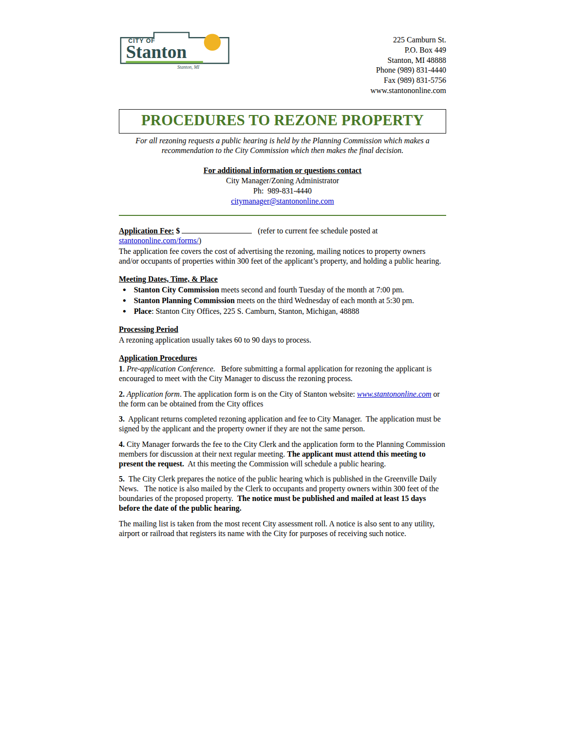CITY OF Stanton Stanton, MI
225 Camburn St.
P.O. Box 449
Stanton, MI 48888
Phone (989) 831-4440
Fax (989) 831-5756
www.stantononline.com
PROCEDURES TO REZONE PROPERTY
For all rezoning requests a public hearing is held by the Planning Commission which makes a recommendation to the City Commission which then makes the final decision.
For additional information or questions contact
City Manager/Zoning Administrator
Ph: 989-831-4440
citymanager@stantononline.com
Application Fee: $ (refer to current fee schedule posted at stantononline.com/forms/)
The application fee covers the cost of advertising the rezoning, mailing notices to property owners and/or occupants of properties within 300 feet of the applicant’s property, and holding a public hearing.
Meeting Dates, Time, & Place
Stanton City Commission meets second and fourth Tuesday of the month at 7:00 pm.
Stanton Planning Commission meets on the third Wednesday of each month at 5:30 pm.
Place: Stanton City Offices, 225 S. Camburn, Stanton, Michigan, 48888
Processing Period
A rezoning application usually takes 60 to 90 days to process.
Application Procedures
1. Pre-application Conference. Before submitting a formal application for rezoning the applicant is encouraged to meet with the City Manager to discuss the rezoning process.
2. Application form. The application form is on the City of Stanton website: www.stantononline.com or the form can be obtained from the City offices
3. Applicant returns completed rezoning application and fee to City Manager. The application must be signed by the applicant and the property owner if they are not the same person.
4. City Manager forwards the fee to the City Clerk and the application form to the Planning Commission members for discussion at their next regular meeting. The applicant must attend this meeting to present the request. At this meeting the Commission will schedule a public hearing.
5. The City Clerk prepares the notice of the public hearing which is published in the Greenville Daily News. The notice is also mailed by the Clerk to occupants and property owners within 300 feet of the boundaries of the proposed property. The notice must be published and mailed at least 15 days before the date of the public hearing.
The mailing list is taken from the most recent City assessment roll. A notice is also sent to any utility, airport or railroad that registers its name with the City for purposes of receiving such notice.